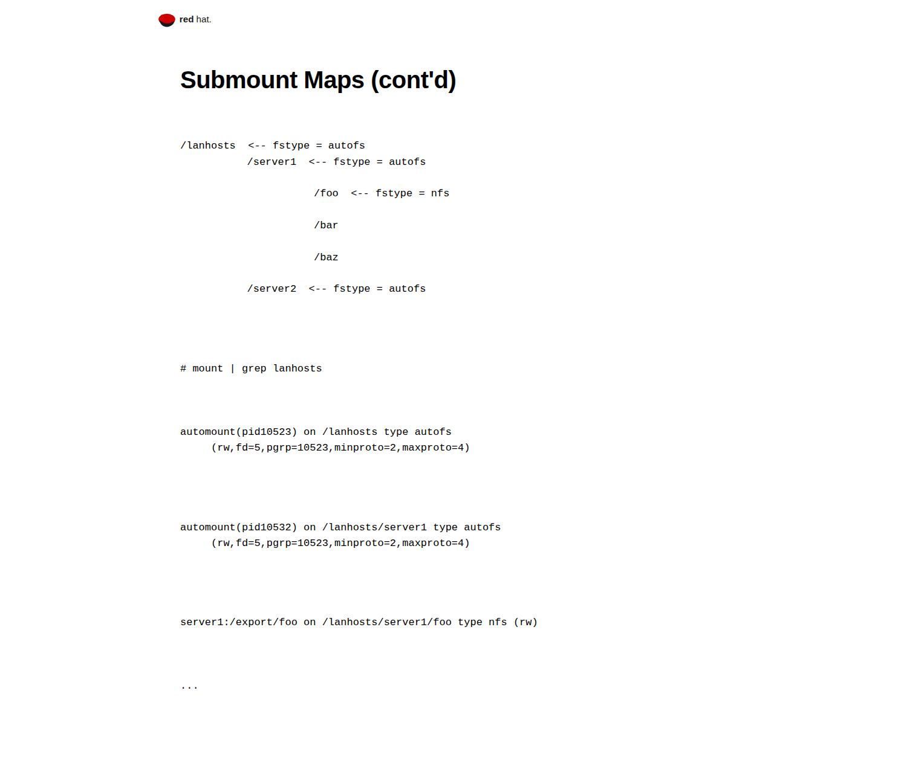red hat.
Submount Maps (cont'd)
/lanhosts <-- fstype = autofs
/server1 <-- fstype = autofs
/foo <-- fstype = nfs
/bar
/baz
/server2 <-- fstype = autofs
# mount | grep lanhosts
automount(pid10523) on /lanhosts type autofs
(rw,fd=5,pgrp=10523,minproto=2,maxproto=4)
automount(pid10532) on /lanhosts/server1 type autofs
(rw,fd=5,pgrp=10523,minproto=2,maxproto=4)
server1:/export/foo on /lanhosts/server1/foo type nfs (rw)
...